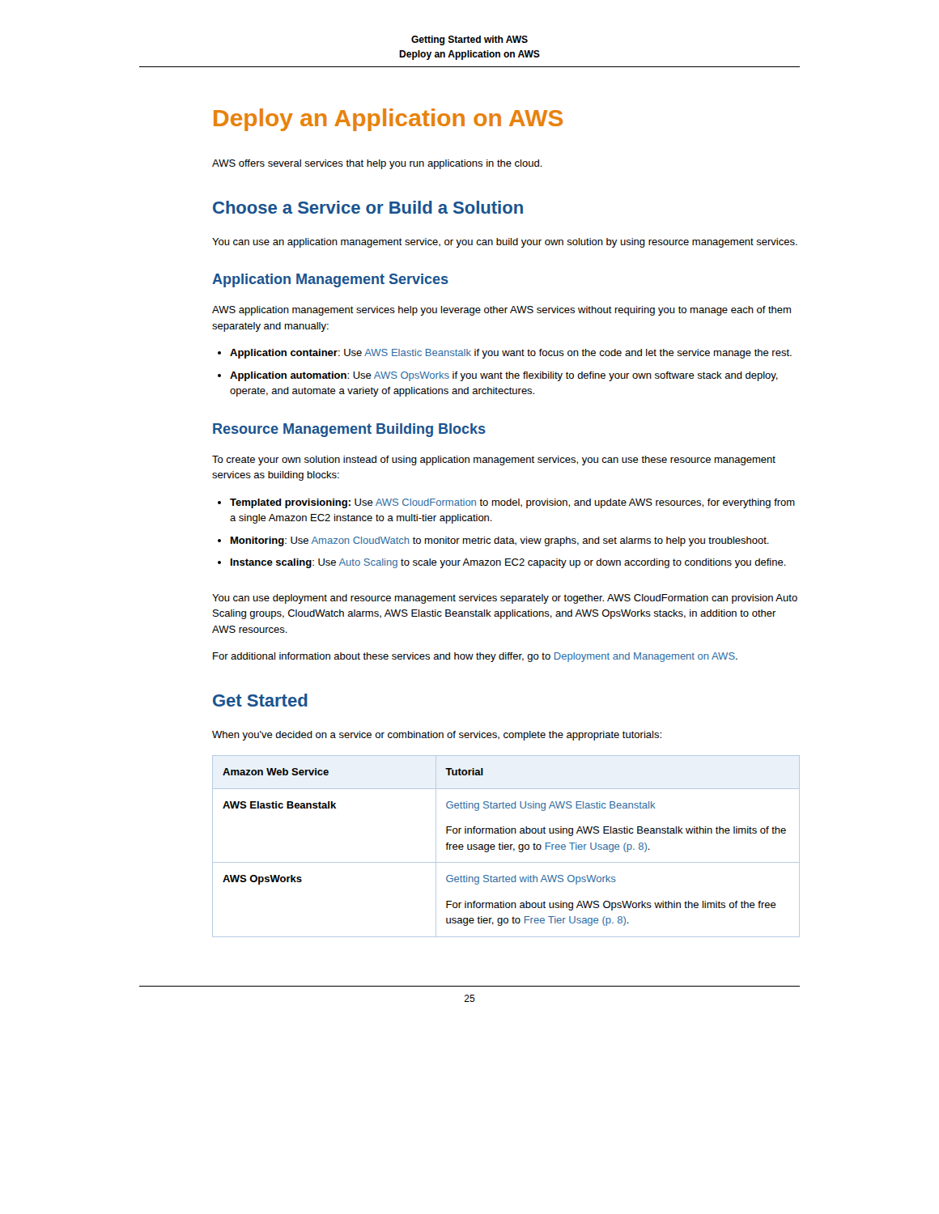Getting Started with AWS
Deploy an Application on AWS
Deploy an Application on AWS
AWS offers several services that help you run applications in the cloud.
Choose a Service or Build a Solution
You can use an application management service, or you can build your own solution by using resource management services.
Application Management Services
AWS application management services help you leverage other AWS services without requiring you to manage each of them separately and manually:
Application container: Use AWS Elastic Beanstalk if you want to focus on the code and let the service manage the rest.
Application automation: Use AWS OpsWorks if you want the flexibility to define your own software stack and deploy, operate, and automate a variety of applications and architectures.
Resource Management Building Blocks
To create your own solution instead of using application management services, you can use these resource management services as building blocks:
Templated provisioning: Use AWS CloudFormation to model, provision, and update AWS resources, for everything from a single Amazon EC2 instance to a multi-tier application.
Monitoring: Use Amazon CloudWatch to monitor metric data, view graphs, and set alarms to help you troubleshoot.
Instance scaling: Use Auto Scaling to scale your Amazon EC2 capacity up or down according to conditions you define.
You can use deployment and resource management services separately or together. AWS CloudFormation can provision Auto Scaling groups, CloudWatch alarms, AWS Elastic Beanstalk applications, and AWS OpsWorks stacks, in addition to other AWS resources.
For additional information about these services and how they differ, go to Deployment and Management on AWS.
Get Started
When you've decided on a service or combination of services, complete the appropriate tutorials:
| Amazon Web Service | Tutorial |
| --- | --- |
| AWS Elastic Beanstalk | Getting Started Using AWS Elastic Beanstalk For information about using AWS Elastic Beanstalk within the limits of the free usage tier, go to Free Tier Usage (p. 8) . |
| AWS OpsWorks | Getting Started with AWS OpsWorks For information about using AWS OpsWorks within the limits of the free usage tier, go to Free Tier Usage (p. 8) . |
25